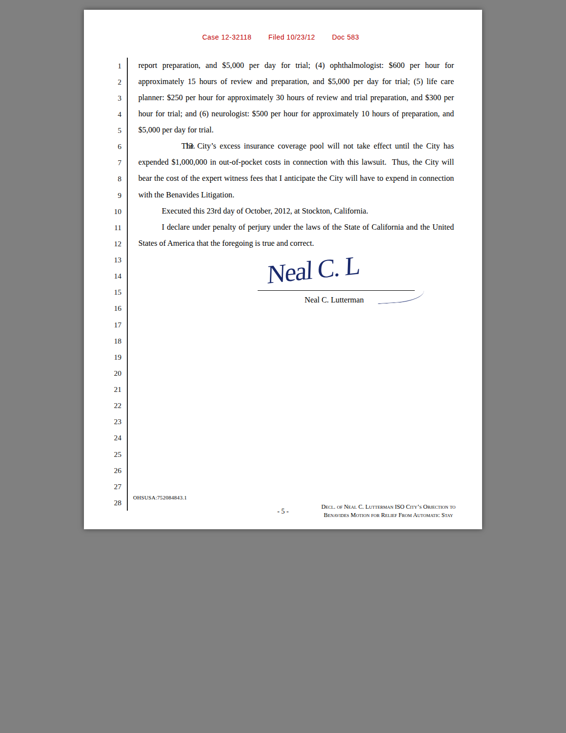Case 12-32118 Filed 10/23/12 Doc 583
1
2
3
4
5
6
7
8
9
10
11
12
13
14
15
16
17
18
19
20
21
22
23
24
25
26
27
28
report preparation, and $5,000 per day for trial; (4) ophthalmologist: $600 per hour for approximately 15 hours of review and preparation, and $5,000 per day for trial; (5) life care planner: $250 per hour for approximately 30 hours of review and trial preparation, and $300 per hour for trial; and (6) neurologist: $500 per hour for approximately 10 hours of preparation, and $5,000 per day for trial.
13. The City’s excess insurance coverage pool will not take effect until the City has expended $1,000,000 in out-of-pocket costs in connection with this lawsuit. Thus, the City will bear the cost of the expert witness fees that I anticipate the City will have to expend in connection with the Benavides Litigation.
Executed this 23rd day of October, 2012, at Stockton, California.
I declare under penalty of perjury under the laws of the State of California and the United States of America that the foregoing is true and correct.
Neal C. L
Neal C. Lutterman
OHSUSA:752084843.1
- 5 -
Decl. of Neal C. Lutterman ISO City’s Objection to
Benavides Motion for Relief From Automatic Stay